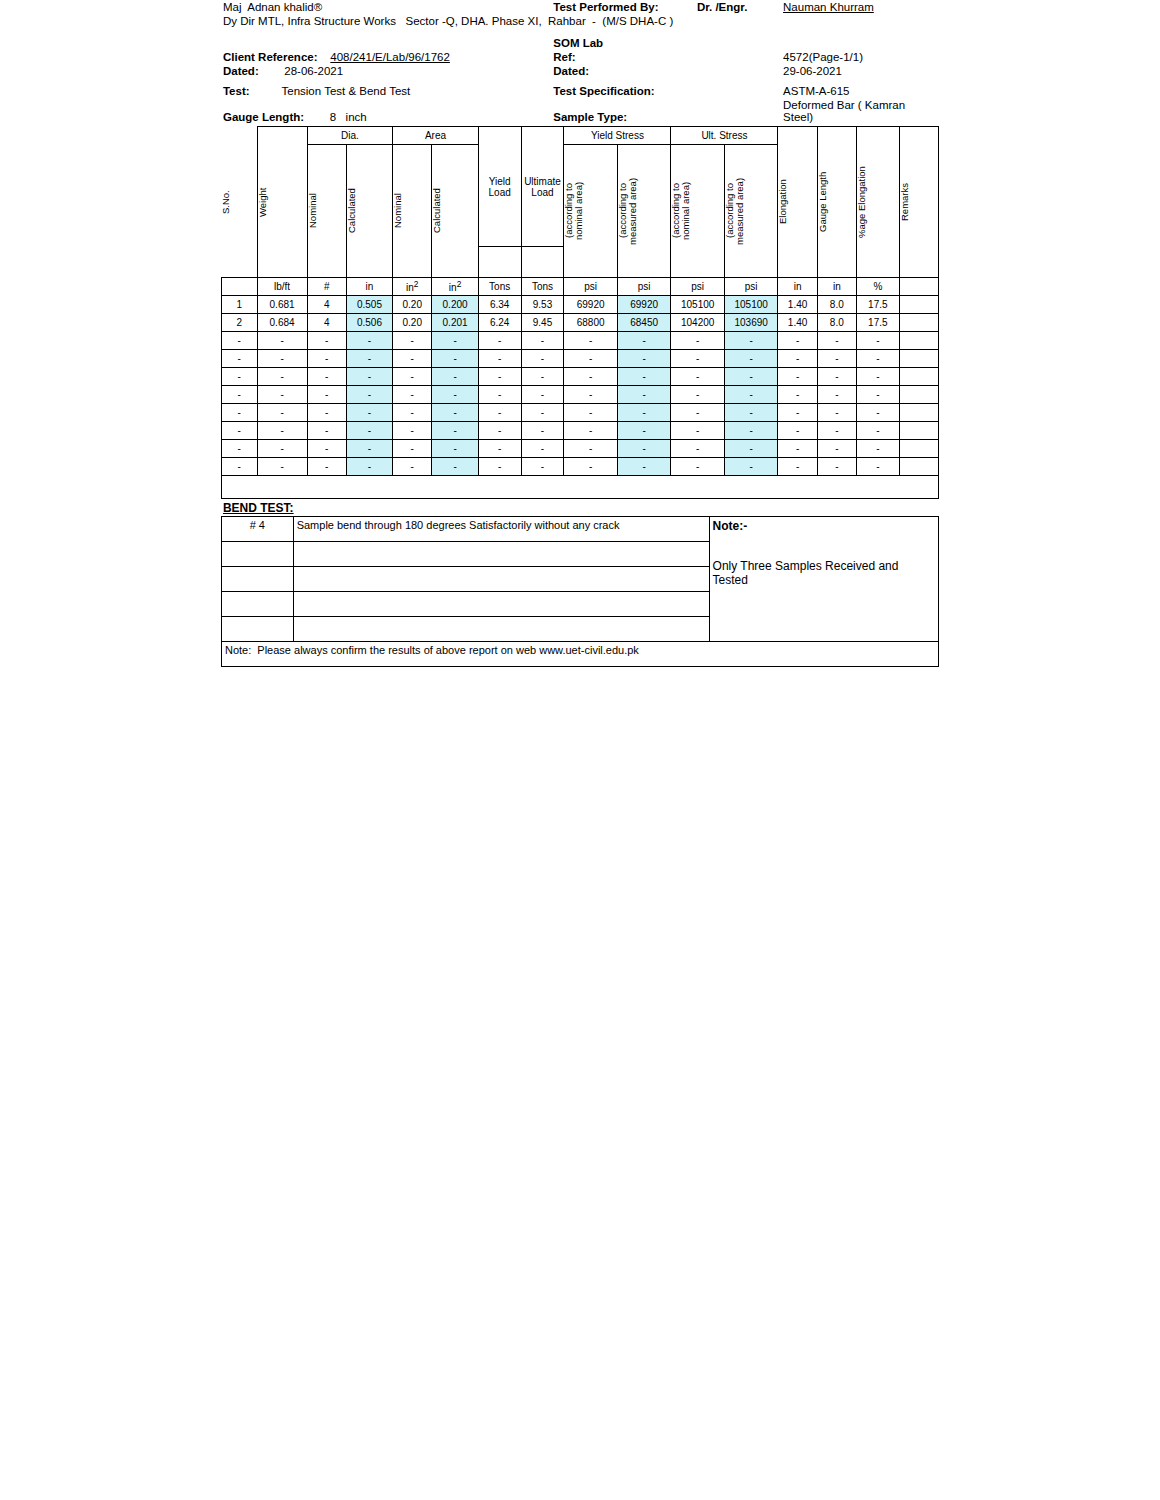| Maj Adnan khalid® | Test Performed By: | Dr. /Engr. | Nauman Khurram |
| Dy Dir MTL, Infra Structure Works Sector -Q, DHA. Phase XI, Rahbar - (M/S DHA-C ) |
| | SOM Lab |
| Client Reference: 408/241/E/Lab/96/1762 | Ref: | 4572(Page-1/1) |
| Dated: 28-06-2021 | Dated: | 29-06-2021 |
| Test: Tension Test & Bend Test | Test Specification: | ASTM-A-615 |
| Gauge Length: 8 inch | Sample Type: | Deformed Bar ( Kamran Steel) |
| S.No. | Weight | Dia. | Area | Yield Load | Ultimate Load | Yield Stress | Ult. Stress | Elongation | Gauge Length | %age Elongation | Remarks |
| Nominal | Calculated | Nominal | Calculated | (according to nominal area) | (according to measured area) | (according to nominal area) | (according to measured area) |
| | lb/ft | # | in | in 2 | in 2 | Tons | Tons | psi | psi | psi | psi | in | in | % | |
| 1 | 0.681 | 4 | 0.505 | 0.20 | 0.200 | 6.34 | 9.53 | 69920 | 69920 | 105100 | 105100 | 1.40 | 8.0 | 17.5 | |
| 2 | 0.684 | 4 | 0.506 | 0.20 | 0.201 | 6.24 | 9.45 | 68800 | 68450 | 104200 | 103690 | 1.40 | 8.0 | 17.5 | |
| - | - | - | - | - | - | - | - | - | - | - | - | - | - | - | |
| - | - | - | - | - | - | - | - | - | - | - | - | - | - | - | |
| - | - | - | - | - | - | - | - | - | - | - | - | - | - | - | |
| - | - | - | - | - | - | - | - | - | - | - | - | - | - | - | |
| - | - | - | - | - | - | - | - | - | - | - | - | - | - | - | |
| - | - | - | - | - | - | - | - | - | - | - | - | - | - | - | |
| - | - | - | - | - | - | - | - | - | - | - | - | - | - | - | |
| - | - | - | - | - | - | - | - | - | - | - | - | - | - | - | |
BEND TEST:
| # 4 | Sample bend through 180 degrees Satisfactorily without any crack | Note:- Only Three Samples Received and Tested |
| Note: Please always confirm the results of above report on web www.uet-civil.edu.pk |